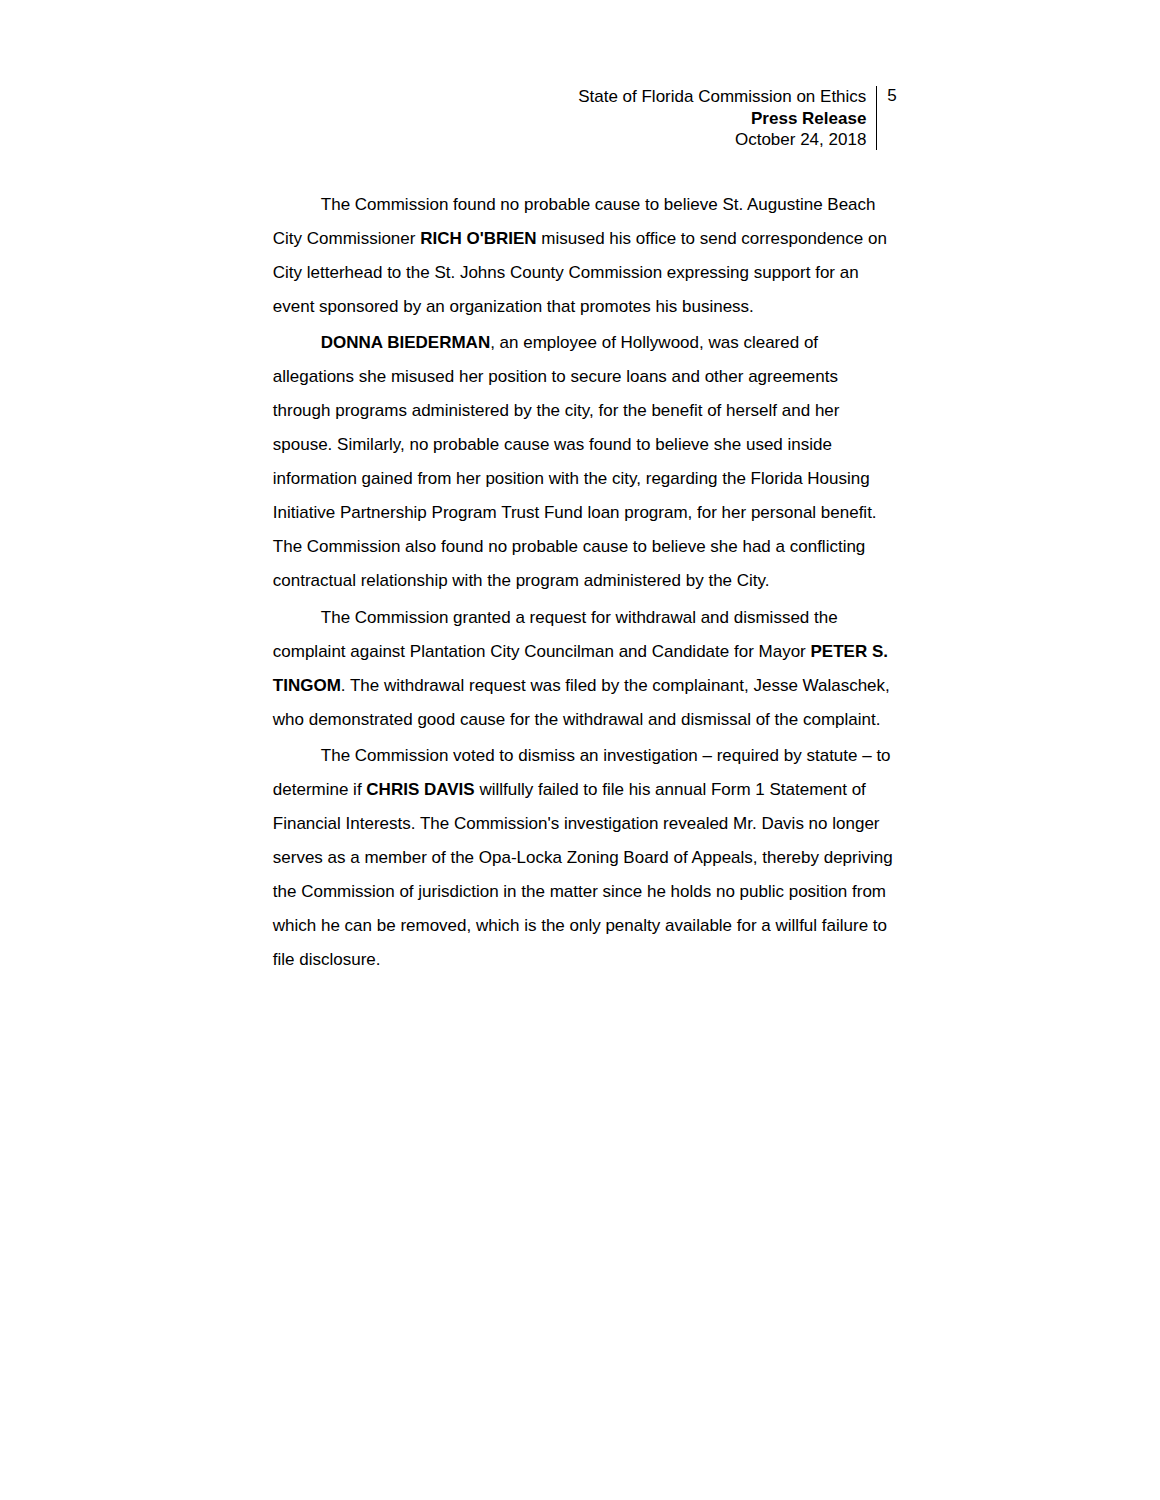State of Florida Commission on Ethics
Press Release
October 24, 2018
5
The Commission found no probable cause to believe St. Augustine Beach City Commissioner RICH O'BRIEN misused his office to send correspondence on City letterhead to the St. Johns County Commission expressing support for an event sponsored by an organization that promotes his business.
DONNA BIEDERMAN, an employee of Hollywood, was cleared of allegations she misused her position to secure loans and other agreements through programs administered by the city, for the benefit of herself and her spouse. Similarly, no probable cause was found to believe she used inside information gained from her position with the city, regarding the Florida Housing Initiative Partnership Program Trust Fund loan program, for her personal benefit. The Commission also found no probable cause to believe she had a conflicting contractual relationship with the program administered by the City.
The Commission granted a request for withdrawal and dismissed the complaint against Plantation City Councilman and Candidate for Mayor PETER S. TINGOM. The withdrawal request was filed by the complainant, Jesse Walaschek, who demonstrated good cause for the withdrawal and dismissal of the complaint.
The Commission voted to dismiss an investigation – required by statute – to determine if CHRIS DAVIS willfully failed to file his annual Form 1 Statement of Financial Interests. The Commission's investigation revealed Mr. Davis no longer serves as a member of the Opa-Locka Zoning Board of Appeals, thereby depriving the Commission of jurisdiction in the matter since he holds no public position from which he can be removed, which is the only penalty available for a willful failure to file disclosure.